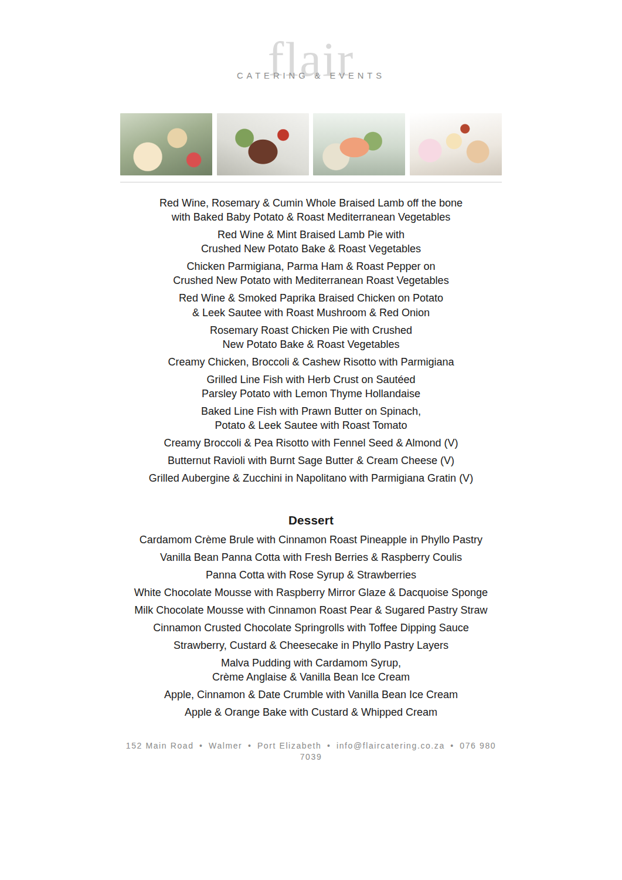flair
Catering & Events
Red Wine, Rosemary & Cumin Whole Braised Lamb off the bone with Baked Baby Potato & Roast Mediterranean Vegetables
Red Wine & Mint Braised Lamb Pie with Crushed New Potato Bake & Roast Vegetables
Chicken Parmigiana, Parma Ham & Roast Pepper on Crushed New Potato with Mediterranean Roast Vegetables
Red Wine & Smoked Paprika Braised Chicken on Potato & Leek Sautee with Roast Mushroom & Red Onion
Rosemary Roast Chicken Pie with Crushed New Potato Bake & Roast Vegetables
Creamy Chicken, Broccoli & Cashew Risotto with Parmigiana
Grilled Line Fish with Herb Crust on Sautéed Parsley Potato with Lemon Thyme Hollandaise
Baked Line Fish with Prawn Butter on Spinach, Potato & Leek Sautee with Roast Tomato
Creamy Broccoli & Pea Risotto with Fennel Seed & Almond (V)
Butternut Ravioli with Burnt Sage Butter & Cream Cheese (V)
Grilled Aubergine & Zucchini in Napolitano with Parmigiana Gratin (V)
Dessert
Cardamom Crème Brule with Cinnamon Roast Pineapple in Phyllo Pastry
Vanilla Bean Panna Cotta with Fresh Berries & Raspberry Coulis
Panna Cotta with Rose Syrup & Strawberries
White Chocolate Mousse with Raspberry Mirror Glaze & Dacquoise Sponge
Milk Chocolate Mousse with Cinnamon Roast Pear & Sugared Pastry Straw
Cinnamon Crusted Chocolate Springrolls with Toffee Dipping Sauce
Strawberry, Custard & Cheesecake in Phyllo Pastry Layers
Malva Pudding with Cardamom Syrup, Crème Anglaise & Vanilla Bean Ice Cream
Apple, Cinnamon & Date Crumble with Vanilla Bean Ice Cream
Apple & Orange Bake with Custard & Whipped Cream
152 Main Road • Walmer • Port Elizabeth • info@flaircatering.co.za • 076 980 7039